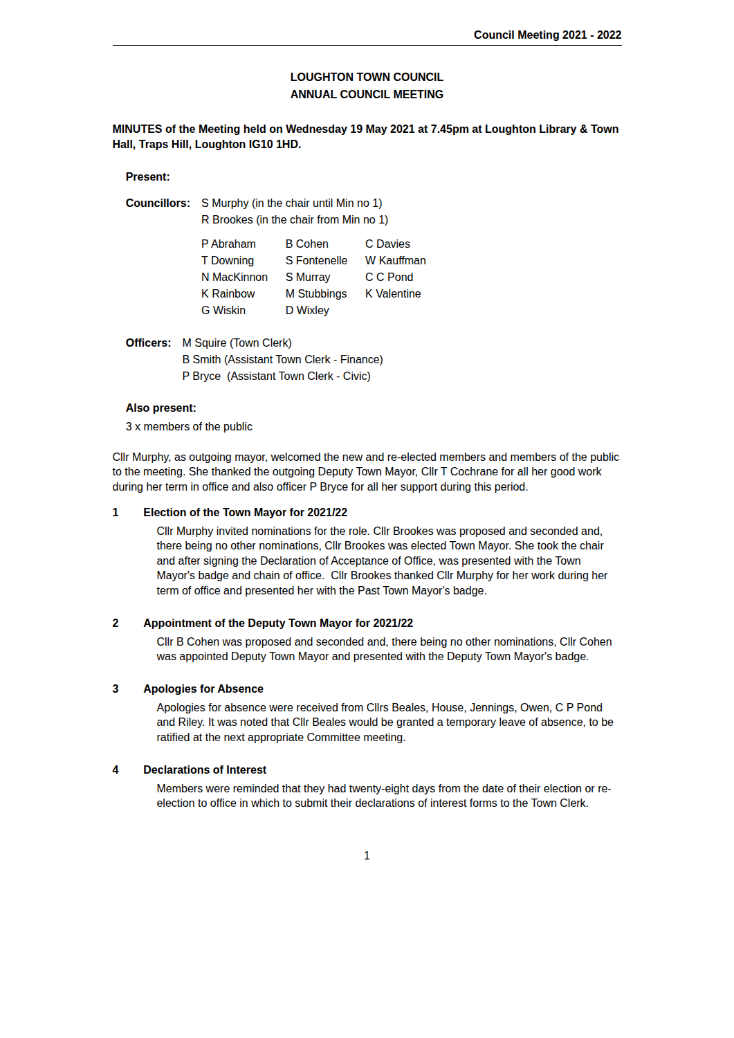Council Meeting 2021 - 2022
LOUGHTON TOWN COUNCIL
ANNUAL COUNCIL MEETING
MINUTES of the Meeting held on Wednesday 19 May 2021 at 7.45pm at Loughton Library & Town Hall, Traps Hill, Loughton IG10 1HD.
Present:
| Councillors: | S Murphy (in the chair until Min no 1) |
| | R Brookes (in the chair from Min no 1) |
| | P Abraham | B Cohen | C Davies |
| | T Downing | S Fontenelle | W Kauffman |
| | N MacKinnon | S Murray | C C Pond |
| | K Rainbow | M Stubbings | K Valentine |
| | G Wiskin | D Wixley | |
| Officers: | M Squire (Town Clerk) |
| | B Smith (Assistant Town Clerk - Finance) |
| | P Bryce (Assistant Town Clerk - Civic) |
Also present:
3 x members of the public
Cllr Murphy, as outgoing mayor, welcomed the new and re-elected members and members of the public to the meeting. She thanked the outgoing Deputy Town Mayor, Cllr T Cochrane for all her good work during her term in office and also officer P Bryce for all her support during this period.
1
Election of the Town Mayor for 2021/22
Cllr Murphy invited nominations for the role. Cllr Brookes was proposed and seconded and, there being no other nominations, Cllr Brookes was elected Town Mayor. She took the chair and after signing the Declaration of Acceptance of Office, was presented with the Town Mayor's badge and chain of office. Cllr Brookes thanked Cllr Murphy for her work during her term of office and presented her with the Past Town Mayor's badge.
2
Appointment of the Deputy Town Mayor for 2021/22
Cllr B Cohen was proposed and seconded and, there being no other nominations, Cllr Cohen was appointed Deputy Town Mayor and presented with the Deputy Town Mayor's badge.
3
Apologies for Absence
Apologies for absence were received from Cllrs Beales, House, Jennings, Owen, C P Pond and Riley. It was noted that Cllr Beales would be granted a temporary leave of absence, to be ratified at the next appropriate Committee meeting.
4
Declarations of Interest
Members were reminded that they had twenty-eight days from the date of their election or re-election to office in which to submit their declarations of interest forms to the Town Clerk.
1